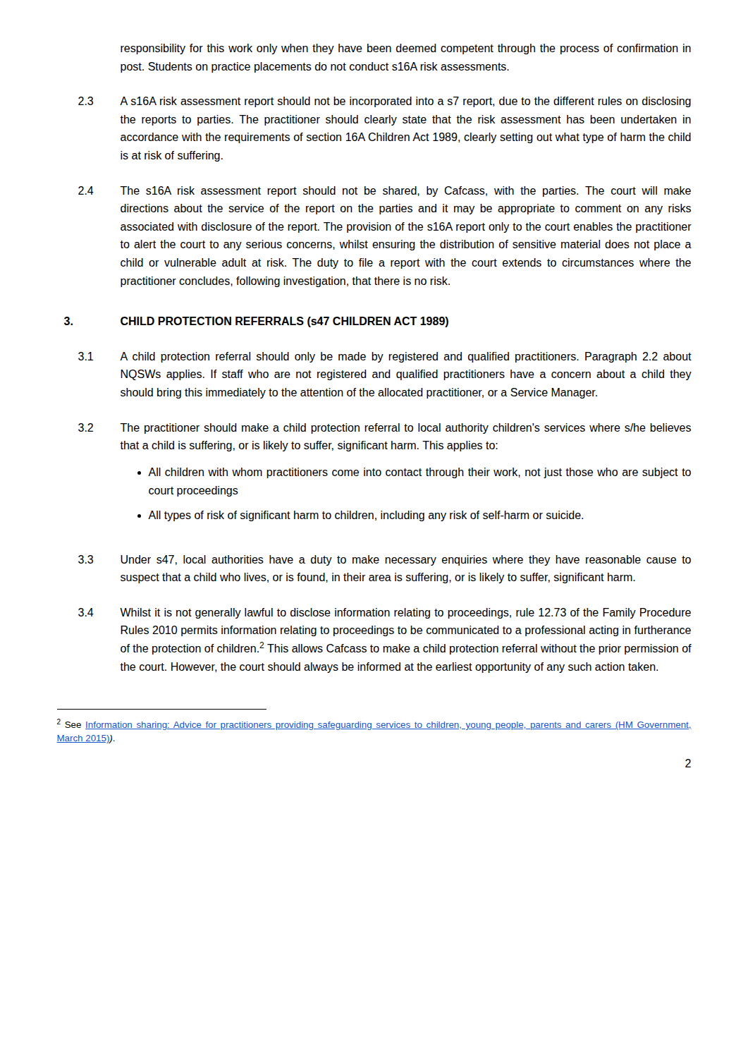responsibility for this work only when they have been deemed competent through the process of confirmation in post. Students on practice placements do not conduct s16A risk assessments.
2.3
A s16A risk assessment report should not be incorporated into a s7 report, due to the different rules on disclosing the reports to parties. The practitioner should clearly state that the risk assessment has been undertaken in accordance with the requirements of section 16A Children Act 1989, clearly setting out what type of harm the child is at risk of suffering.
2.4
The s16A risk assessment report should not be shared, by Cafcass, with the parties. The court will make directions about the service of the report on the parties and it may be appropriate to comment on any risks associated with disclosure of the report. The provision of the s16A report only to the court enables the practitioner to alert the court to any serious concerns, whilst ensuring the distribution of sensitive material does not place a child or vulnerable adult at risk. The duty to file a report with the court extends to circumstances where the practitioner concludes, following investigation, that there is no risk.
3. CHILD PROTECTION REFERRALS (s47 CHILDREN ACT 1989)
3.1
A child protection referral should only be made by registered and qualified practitioners. Paragraph 2.2 about NQSWs applies. If staff who are not registered and qualified practitioners have a concern about a child they should bring this immediately to the attention of the allocated practitioner, or a Service Manager.
3.2
The practitioner should make a child protection referral to local authority children's services where s/he believes that a child is suffering, or is likely to suffer, significant harm. This applies to:
All children with whom practitioners come into contact through their work, not just those who are subject to court proceedings
All types of risk of significant harm to children, including any risk of self-harm or suicide.
3.3
Under s47, local authorities have a duty to make necessary enquiries where they have reasonable cause to suspect that a child who lives, or is found, in their area is suffering, or is likely to suffer, significant harm.
3.4
Whilst it is not generally lawful to disclose information relating to proceedings, rule 12.73 of the Family Procedure Rules 2010 permits information relating to proceedings to be communicated to a professional acting in furtherance of the protection of children.2 This allows Cafcass to make a child protection referral without the prior permission of the court. However, the court should always be informed at the earliest opportunity of any such action taken.
2 See Information sharing: Advice for practitioners providing safeguarding services to children, young people, parents and carers (HM Government, March 2015)).
2